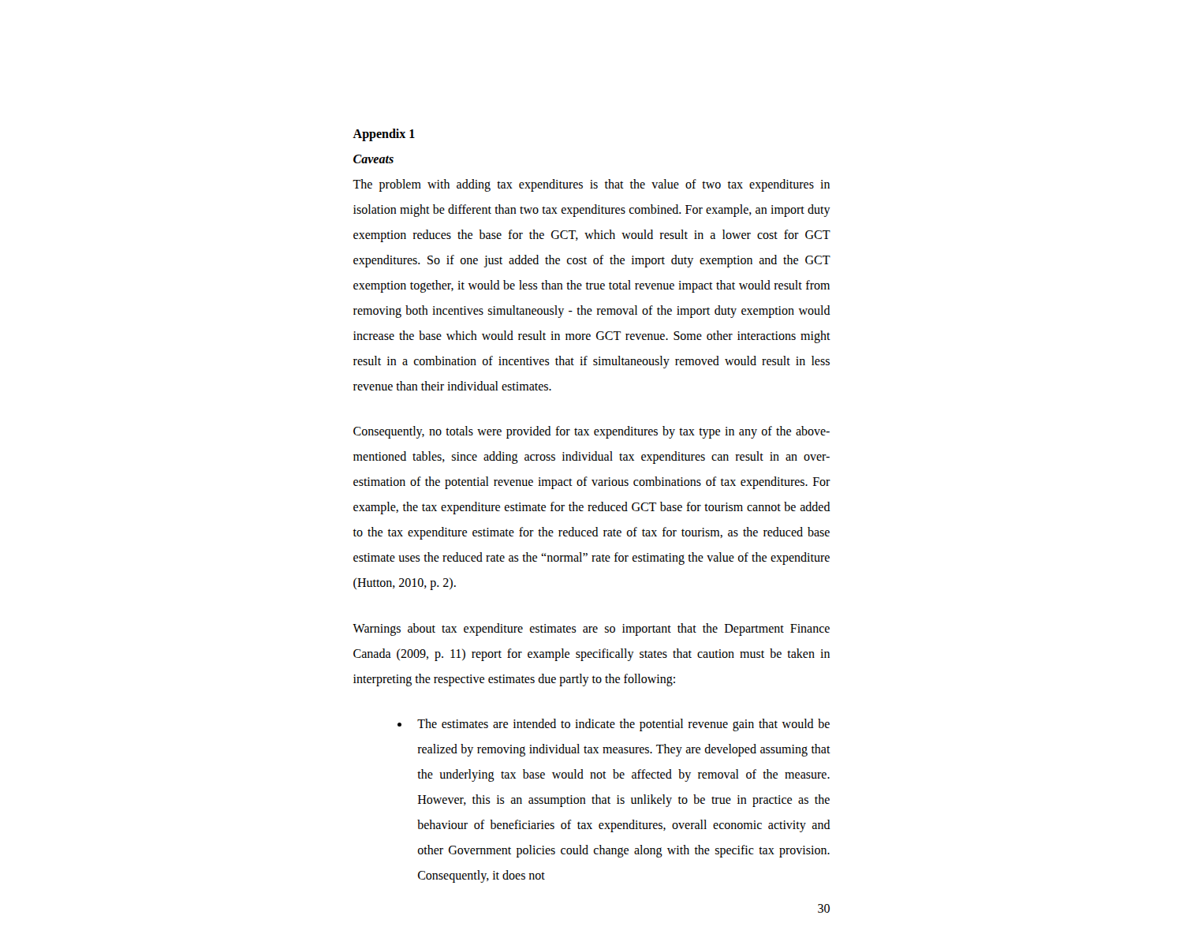Appendix 1
Caveats
The problem with adding tax expenditures is that the value of two tax expenditures in isolation might be different than two tax expenditures combined. For example, an import duty exemption reduces the base for the GCT, which would result in a lower cost for GCT expenditures. So if one just added the cost of the import duty exemption and the GCT exemption together, it would be less than the true total revenue impact that would result from removing both incentives simultaneously - the removal of the import duty exemption would increase the base which would result in more GCT revenue. Some other interactions might result in a combination of incentives that if simultaneously removed would result in less revenue than their individual estimates.
Consequently, no totals were provided for tax expenditures by tax type in any of the above-mentioned tables, since adding across individual tax expenditures can result in an over-estimation of the potential revenue impact of various combinations of tax expenditures. For example, the tax expenditure estimate for the reduced GCT base for tourism cannot be added to the tax expenditure estimate for the reduced rate of tax for tourism, as the reduced base estimate uses the reduced rate as the “normal” rate for estimating the value of the expenditure (Hutton, 2010, p. 2).
Warnings about tax expenditure estimates are so important that the Department Finance Canada (2009, p. 11) report for example specifically states that caution must be taken in interpreting the respective estimates due partly to the following:
The estimates are intended to indicate the potential revenue gain that would be realized by removing individual tax measures. They are developed assuming that the underlying tax base would not be affected by removal of the measure. However, this is an assumption that is unlikely to be true in practice as the behaviour of beneficiaries of tax expenditures, overall economic activity and other Government policies could change along with the specific tax provision. Consequently, it does not
30